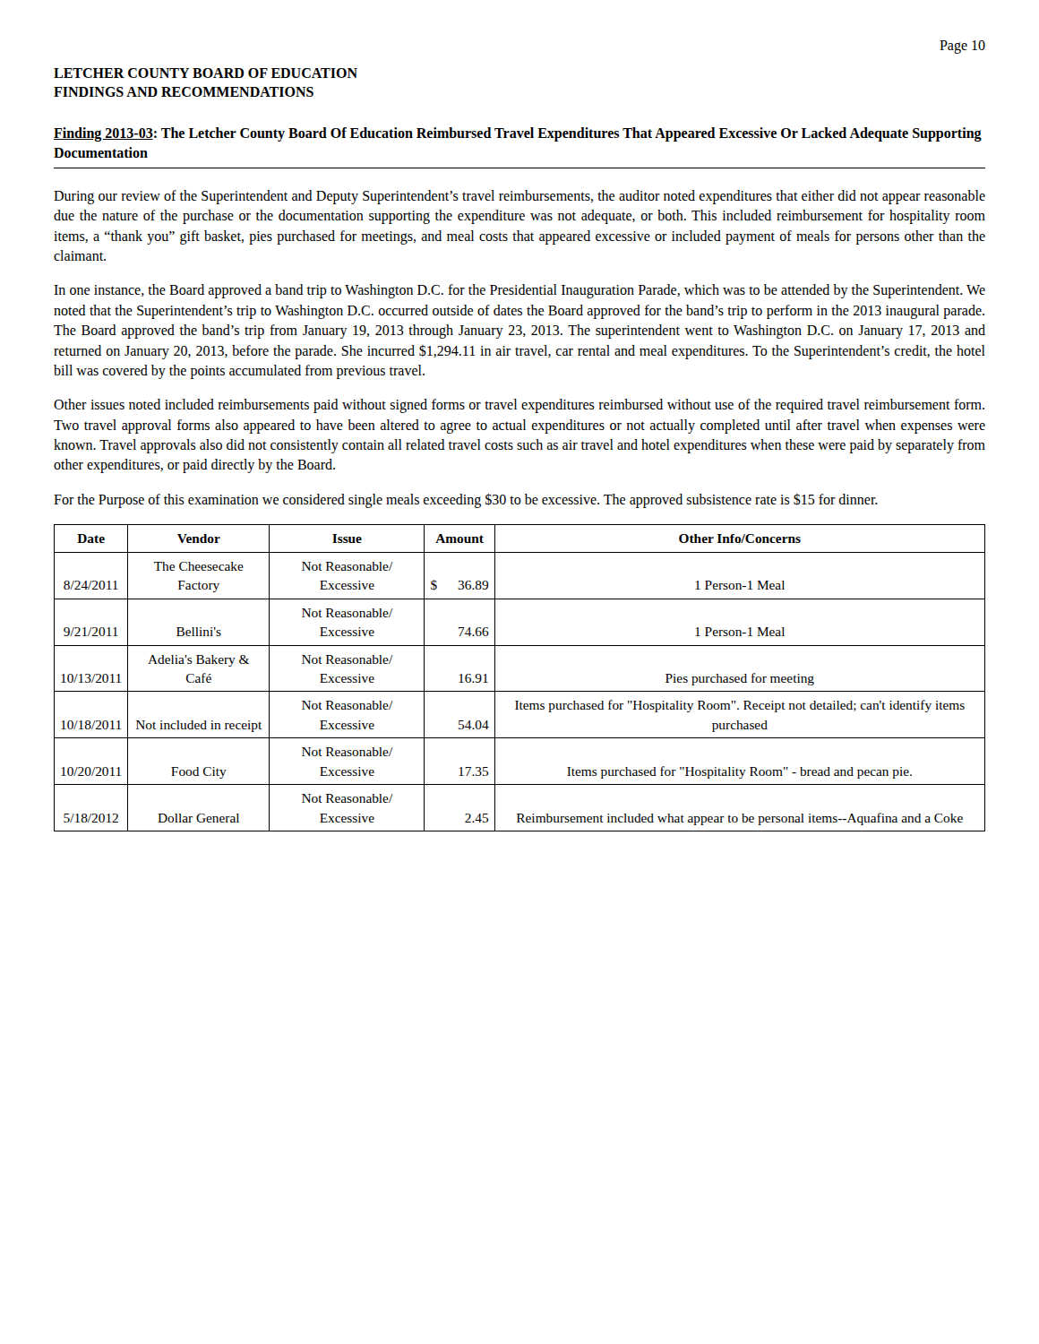Page 10
LETCHER COUNTY BOARD OF EDUCATION
FINDINGS AND RECOMMENDATIONS
Finding 2013-03: The Letcher County Board Of Education Reimbursed Travel Expenditures That Appeared Excessive Or Lacked Adequate Supporting Documentation
During our review of the Superintendent and Deputy Superintendent’s travel reimbursements, the auditor noted expenditures that either did not appear reasonable due the nature of the purchase or the documentation supporting the expenditure was not adequate, or both. This included reimbursement for hospitality room items, a “thank you” gift basket, pies purchased for meetings, and meal costs that appeared excessive or included payment of meals for persons other than the claimant.
In one instance, the Board approved a band trip to Washington D.C. for the Presidential Inauguration Parade, which was to be attended by the Superintendent. We noted that the Superintendent’s trip to Washington D.C. occurred outside of dates the Board approved for the band’s trip to perform in the 2013 inaugural parade. The Board approved the band’s trip from January 19, 2013 through January 23, 2013. The superintendent went to Washington D.C. on January 17, 2013 and returned on January 20, 2013, before the parade. She incurred $1,294.11 in air travel, car rental and meal expenditures. To the Superintendent’s credit, the hotel bill was covered by the points accumulated from previous travel.
Other issues noted included reimbursements paid without signed forms or travel expenditures reimbursed without use of the required travel reimbursement form. Two travel approval forms also appeared to have been altered to agree to actual expenditures or not actually completed until after travel when expenses were known. Travel approvals also did not consistently contain all related travel costs such as air travel and hotel expenditures when these were paid by separately from other expenditures, or paid directly by the Board.
For the Purpose of this examination we considered single meals exceeding $30 to be excessive. The approved subsistence rate is $15 for dinner.
| Date | Vendor | Issue | Amount | Other Info/Concerns |
| --- | --- | --- | --- | --- |
| 8/24/2011 | The Cheesecake Factory | Not Reasonable/ Excessive | $ 36.89 | 1 Person-1 Meal |
| 9/21/2011 | Bellini's | Not Reasonable/ Excessive | 74.66 | 1 Person-1 Meal |
| 10/13/2011 | Adelia's Bakery & Café | Not Reasonable/ Excessive | 16.91 | Pies purchased for meeting |
| 10/18/2011 | Not included in receipt | Not Reasonable/ Excessive | 54.04 | Items purchased for "Hospitality Room". Receipt not detailed; can't identify items purchased |
| 10/20/2011 | Food City | Not Reasonable/ Excessive | 17.35 | Items purchased for "Hospitality Room" - bread and pecan pie. |
| 5/18/2012 | Dollar General | Not Reasonable/ Excessive | 2.45 | Reimbursement included what appear to be personal items--Aquafina and a Coke |